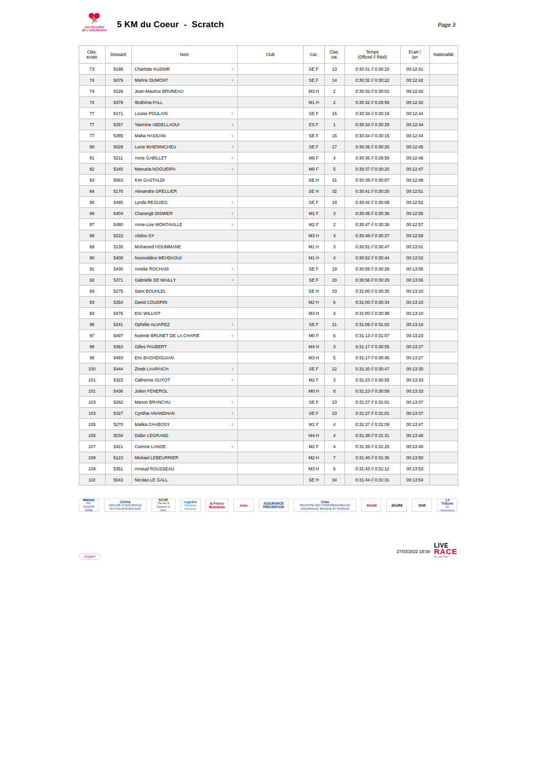❤ 🏃
LES FOULÉES
DE L'ASSURANCE
5 KM du Coeur - Scratch
Page 3
| Clas. scratc | Dossard | Nom | Club | Cat. | Clas. cat. | Temps (Officiel // Réel) | Ecart / 1er | Nationalité |
| --- | --- | --- | --- | --- | --- | --- | --- | --- |
| 73 | 5198 | Charlotte KUSNIR ♀ | | SE F | 13 | 0:30:31 // 0:30:10 | 00:12:41 | |
| 74 | 5079 | Marine DUMONT ♀ | | SE F | 14 | 0:30:32 // 0:30:22 | 00:12:42 | |
| 74 | 5229 | Jean-Maurice BRUNEAU | | M3 H | 2 | 0:30:32 // 0:30:02 | 00:12:42 | |
| 74 | 5378 | Ibrahima FALL | | M1 H | 2 | 0:30:32 // 0:29:59 | 00:12:42 | |
| 77 | 5171 | Louise POULAIN ♀ | | SE F | 15 | 0:30:34 // 0:30:18 | 00:12:44 | |
| 77 | 5257 | Yasmine ABDELLAOUI ♀ | | ES F | 1 | 0:30:34 // 0:30:29 | 00:12:44 | |
| 77 | 5385 | Maha HASSANI ♀ | | SE F | 15 | 0:30:34 // 0:30:16 | 00:12:44 | |
| 80 | 5028 | Lucie IKHENNICHEU ♀ | | SE F | 17 | 0:30:35 // 0:30:20 | 00:12:45 | |
| 81 | 5211 | Anne GABILLET ♀ | | M0 F | 4 | 0:30:36 // 0:29:59 | 00:12:46 | |
| 82 | 5240 | Manuela NOGUEIRA ♀ | | M0 F | 5 | 0:30:37 // 0:30:20 | 00:12:47 | |
| 83 | 5063 | Kim GASTALDI | | SE H | 31 | 0:30:38 // 0:30:07 | 00:12:48 | |
| 84 | 5170 | Alexandre GRELLIER | | SE H | 32 | 0:30:41 // 0:30:25 | 00:12:51 | |
| 85 | 5495 | Lynda REGUIEG ♀ | | SE F | 18 | 0:30:42 // 0:30:08 | 00:12:52 | |
| 86 | 5404 | Charangit DISMIER ♀ | | M1 F | 3 | 0:30:45 // 0:30:36 | 00:12:55 | |
| 87 | 5480 | Anne-Lise MONTAVILLE ♀ | | M2 F | 2 | 0:30:47 // 0:30:36 | 00:12:57 | |
| 88 | 5222 | Abdou SY | | M3 H | 3 | 0:30:48 // 0:30:37 | 00:12:58 | |
| 89 | 5135 | Mohamed HOUMMANE | | M1 H | 3 | 0:30:51 // 0:30:47 | 00:13:01 | |
| 90 | 5408 | Noureddine MEHDAOUI | | M1 H | 4 | 0:30:52 // 0:30:44 | 00:13:02 | |
| 91 | 5430 | Amélie ROCHAIS ♀ | | SE F | 19 | 0:30:55 // 0:30:28 | 00:13:05 | |
| 92 | 5371 | Gabrielle DE WAILLY ♀ | | SE F | 20 | 0:30:56 // 0:30:29 | 00:13:06 | |
| 93 | 5275 | Sami BOUHLEL | | SE H | 33 | 0:31:00 // 0:30:30 | 00:13:10 | |
| 93 | 5354 | David COUDRIN | | M2 H | 6 | 0:31:00 // 0:30:34 | 00:13:10 | |
| 93 | 5476 | Eric WILLIOT | | M3 H | 4 | 0:31:00 // 0:30:38 | 00:13:10 | |
| 96 | 5241 | Ophélie ALVAREZ ♀ | | SE F | 21 | 0:31:06 // 0:31:02 | 00:13:16 | |
| 97 | 5497 | Noémie BRUNET DE LA CHARIE ♀ | | M0 F | 6 | 0:31:13 // 0:31:07 | 00:13:23 | |
| 98 | 5363 | Gilles PAUBERT | | M4 H | 3 | 0:31:17 // 0:30:55 | 00:13:27 | |
| 98 | 5483 | Eric BAGHDIGUIAN | | M3 H | 5 | 0:31:17 // 0:30:45 | 00:13:27 | |
| 100 | 5444 | Zineb LAARAICH ♀ | | SE F | 22 | 0:31:20 // 0:30:47 | 00:13:30 | |
| 101 | 5323 | Catherine GUYOT ♀ | | M2 F | 3 | 0:31:23 // 0:30:55 | 00:13:33 | |
| 101 | 5436 | Julien FENEROL | | M0 H | 8 | 0:31:23 // 0:30:58 | 00:13:33 | |
| 103 | 5282 | Manon BRANCHU ♀ | | SE F | 23 | 0:31:27 // 0:31:01 | 00:13:37 | |
| 103 | 5327 | Cynthia ANANDHAN ♀ | | SE F | 23 | 0:31:27 // 0:31:01 | 00:13:37 | |
| 105 | 5270 | Malika CHABOSY ♀ | | M1 F | 4 | 0:31:37 // 0:31:09 | 00:13:47 | |
| 106 | 5034 | Didier LEGRAND | | M4 H | 4 | 0:31:38 // 0:31:31 | 00:13:48 | |
| 107 | 5421 | Corinne LANOE ♀ | | M2 F | 4 | 0:31:39 // 0:31:25 | 00:13:49 | |
| 108 | 5123 | Mickael LEBEURRIER | | M2 H | 7 | 0:31:40 // 0:31:36 | 00:13:50 | |
| 109 | 5351 | Arnaud ROUSSEAU | | M3 H | 6 | 0:31:43 // 0:31:12 | 00:13:53 | |
| 110 | 5043 | Nicolas LE GALL | | SE H | 34 | 0:31:44 // 0:31:31 | 00:13:54 | |
Matmut MA VALEUR SÛRE
COVéa GROUPE D'ASSURANCE MUTUALISTE ENGAGÉ
SCOR The Art & Science of Risk
cegedim Insurance Solutions
la France Mutualiste
mma
ASSURANCE PRÉVENTION
Orias REGISTRE DES INTERMÉDIAIRES EN ASSURANCE, BANQUE ET FINANCE
ROAM
AKUR8
Shift
La Tribune de l'assurance
Oxybol
27/03/2022 18:09
LIVE
RACE
by LiveTrail